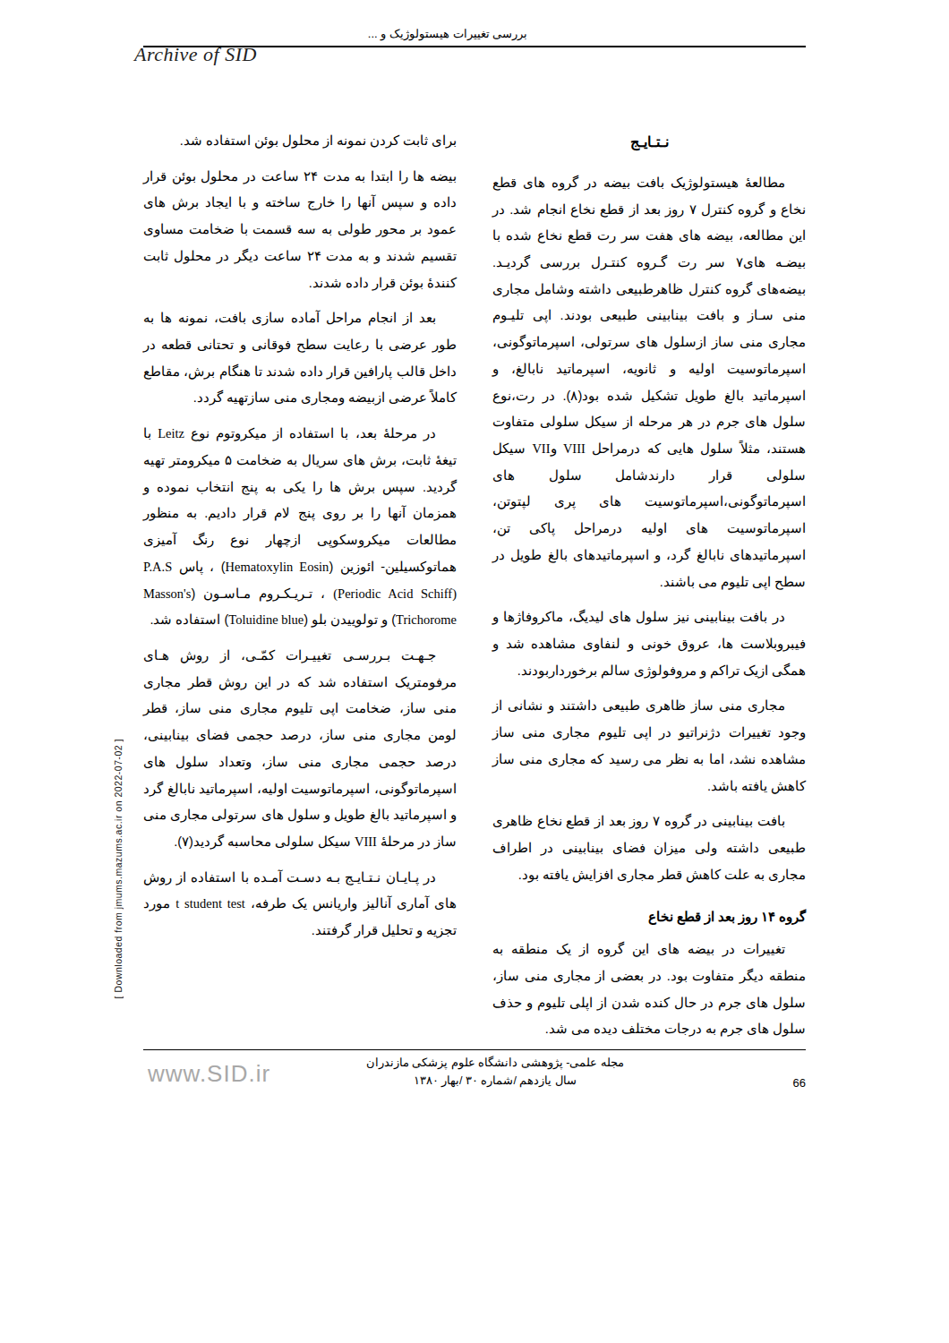Archive of SID
بررسی تغییرات هیستولوژیک و ...
برای ثابت کردن نمونه از محلول بوئن استفاده شد.
بیضه ها را ابتدا به مدت ۲۴ ساعت در محلول بوئن قرار داده و سپس آنها را خارج ساخته و با ایجاد برش های عمود بر محور طولی به سه قسمت با ضخامت مساوی تقسیم شدند و به مدت ۲۴ ساعت دیگر در محلول ثابت کنندهٔ بوئن قرار داده شدند.
بعد از انجام مراحل آماده سازی بافت، نمونه ها به طور عرضی با رعایت سطح فوقانی و تحتانی قطعه در داخل قالب پارافین قرار داده شدند تا هنگام برش، مقاطع کاملاً عرضی ازبیضه ومجاری منی سازتهیه گردد.
در مرحلهٔ بعد، با استفاده از میکروتوم نوع Leitz با تیغهٔ ثابت، برش های سریال به ضخامت ۵ میکرومتر تهیه گردید. سپس برش ها را یکی به پنج انتخاب نموده و همزمان آنها را بر روی پنج لام قرار دادیم. به منظور مطالعات میکروسکوپی ازچهار نوع رنگ آمیزی هماتوکسیلین- ائوزین (Hematoxylin Eosin) ، پاس P.A.S (Periodic Acid Schiff) ، تـریـکـروم مـاسـون (Masson's Trichorome) و تولوییدن بلو (Toluidine blue) استفاده شد.
جـهـت بـررسـی تغییـرات کمّـی، از روش هـای مرفومتریک استفاده شد که در این روش قطر مجاری منی ساز، ضخامت اپی تلیوم مجاری منی ساز، قطر لومن مجاری منی ساز، درصد حجمی فضای بینابینی، درصد حجمی مجاری منی ساز، وتعداد سلول های اسپرماتوگونی، اسپرماتوسیت اولیه، اسپرماتید نابالغ گرد و اسپرماتید بالغ طویل و سلول های سرتولی مجاری منی ساز در مرحلهٔ VIII سیکل سلولی محاسبه گردید(۷).
در پـایـان نـتـایـج بـه دسـت آمـده با استفاده از روش های آماری آنالیز واریانس یک طرفه، t student test مورد تجزیه و تحلیل قرار گرفتند.
نـتـایـج
مطالعهٔ هیستولوژیک بافت بیضه در گروه های قطع نخاع و گروه کنترل ۷ روز بعد از قطع نخاع انجام شد. در این مطالعه، بیضه های هفت سر رت قطع نخاع شده با بیضـه های۷ سر رت گـروه کنتـرل بررسی گردیـد. بیضه‌های گروه کنترل ظاهرطبیعی داشته وشامل مجاری منی سـاز و بافت بینابینی طبیعی بودند. اپی تلیـوم مجاری منی ساز ازسلول های سرتولی، اسپرماتوگونی، اسپرماتوسیت اولیه و ثانویه، اسپرماتید نابالغ، و اسپرماتید بالغ طویل تشکیل شده بود(۸). در رت،نوع سلول های جرم در هر مرحله از سیکل سلولی متفاوت هستند، مثلاً سلول هایی که درمراحل VIII وVII سیکل سلولی قرار دارندشامل سلول های اسپرماتوگونی،اسپرماتوسیت های پری لپتوتن، اسپرماتوسیت های اولیه درمراحل پاکی تن، اسپرماتیدهای نابالغ گرد، و اسپرماتیدهای بالغ طویل در سطح اپی تلیوم می باشند.
در بافت بینابینی نیز سلول های لیدیگ، ماکروفاژها و فیبروبلاست ها، عروق خونی و لنفاوی مشاهده شد و همگی ازیک تراکم و مروفولوژی سالم برخورداربودند.
مجاری منی ساز ظاهری طبیعی داشتند و نشانی از وجود تغییرات دژنراتیو در اپی تلیوم مجاری منی ساز مشاهده نشد، اما به نظر می رسید که مجاری منی ساز کاهش یافته باشد.
بافت بینابینی در گروه ۷ روز بعد از قطع نخاع ظاهری طبیعی داشته ولی میزان فضای بینابینی در اطراف مجاری به علت کاهش قطر مجاری افزایش یافته بود.
گروه ۱۴ روز بعد از قطع نخاع
تغییرات در بیضه های این گروه از یک منطقه به منطقه دیگر متفاوت بود. در بعضی از مجاری منی ساز، سلول های جرم در حال کنده شدن از اپلی تلیوم و حذف سلول های جرم به درجات مختلف دیده می شد.
[ Downloaded from jmums.mazums.ac.ir on 2022-07-02 ]
66
مجله علمی- پژوهشی دانشگاه علوم پزشکی مازندران
سال یازدهم /شماره ۳۰ /بهار ۱۳۸۰
www.SID.ir